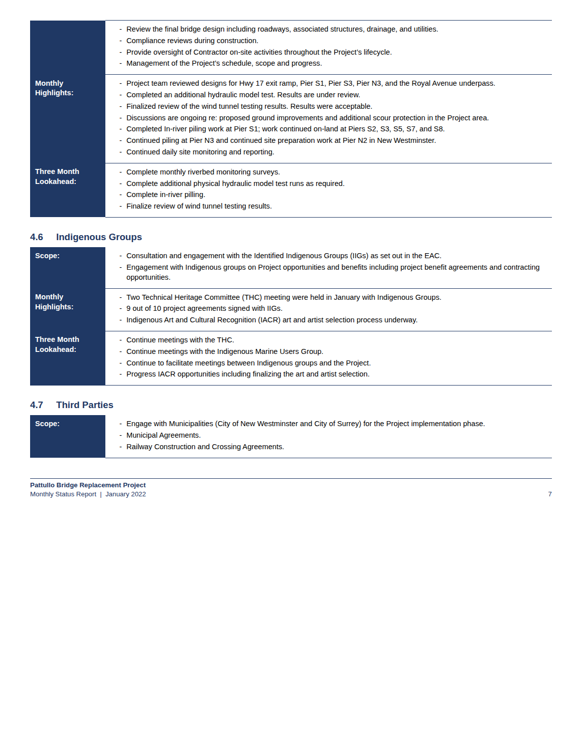| | Review the final bridge design including roadways, associated structures, drainage, and utilities. Compliance reviews during construction. Provide oversight of Contractor on-site activities throughout the Project’s lifecycle. Management of the Project’s schedule, scope and progress. |
| Monthly Highlights: | Project team reviewed designs for Hwy 17 exit ramp, Pier S1, Pier S3, Pier N3, and the Royal Avenue underpass. Completed an additional hydraulic model test. Results are under review. Finalized review of the wind tunnel testing results. Results were acceptable. Discussions are ongoing re: proposed ground improvements and additional scour protection in the Project area. Completed In-river piling work at Pier S1; work continued on-land at Piers S2, S3, S5, S7, and S8. Continued piling at Pier N3 and continued site preparation work at Pier N2 in New Westminster. Continued daily site monitoring and reporting. |
| Three Month Lookahead: | Complete monthly riverbed monitoring surveys. Complete additional physical hydraulic model test runs as required. Complete in-river pilling. Finalize review of wind tunnel testing results. |
4.6 Indigenous Groups
| Scope: | Consultation and engagement with the Identified Indigenous Groups (IIGs) as set out in the EAC. Engagement with Indigenous groups on Project opportunities and benefits including project benefit agreements and contracting opportunities. |
| Monthly Highlights: | Two Technical Heritage Committee (THC) meeting were held in January with Indigenous Groups. 9 out of 10 project agreements signed with IIGs. Indigenous Art and Cultural Recognition (IACR) art and artist selection process underway. |
| Three Month Lookahead: | Continue meetings with the THC. Continue meetings with the Indigenous Marine Users Group. Continue to facilitate meetings between Indigenous groups and the Project. Progress IACR opportunities including finalizing the art and artist selection. |
4.7 Third Parties
| Scope: | Engage with Municipalities (City of New Westminster and City of Surrey) for the Project implementation phase. Municipal Agreements. Railway Construction and Crossing Agreements. |
Pattullo Bridge Replacement Project
Monthly Status Report | January 2022
7